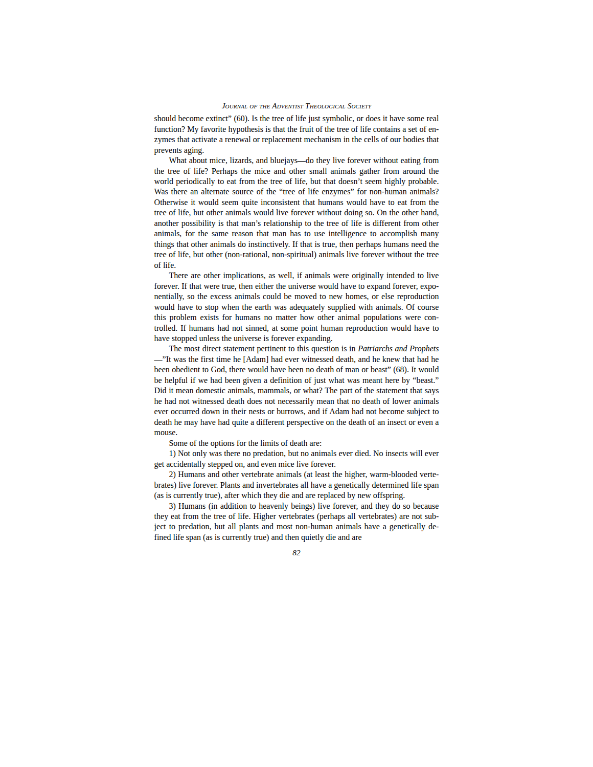Journal of the Adventist Theological Society
should become extinct” (60). Is the tree of life just symbolic, or does it have some real function? My favorite hypothesis is that the fruit of the tree of life contains a set of enzymes that activate a renewal or replacement mechanism in the cells of our bodies that prevents aging.
What about mice, lizards, and bluejays—do they live forever without eating from the tree of life? Perhaps the mice and other small animals gather from around the world periodically to eat from the tree of life, but that doesn’t seem highly probable. Was there an alternate source of the “tree of life enzymes” for non-human animals? Otherwise it would seem quite inconsistent that humans would have to eat from the tree of life, but other animals would live forever without doing so. On the other hand, another possibility is that man’s relationship to the tree of life is different from other animals, for the same reason that man has to use intelligence to accomplish many things that other animals do instinctively. If that is true, then perhaps humans need the tree of life, but other (non-rational, non-spiritual) animals live forever without the tree of life.
There are other implications, as well, if animals were originally intended to live forever. If that were true, then either the universe would have to expand forever, exponentially, so the excess animals could be moved to new homes, or else reproduction would have to stop when the earth was adequately supplied with animals. Of course this problem exists for humans no matter how other animal populations were controlled. If humans had not sinned, at some point human reproduction would have to have stopped unless the universe is forever expanding.
The most direct statement pertinent to this question is in Patriarchs and Prophets—”It was the first time he [Adam] had ever witnessed death, and he knew that had he been obedient to God, there would have been no death of man or beast” (68). It would be helpful if we had been given a definition of just what was meant here by “beast.” Did it mean domestic animals, mammals, or what? The part of the statement that says he had not witnessed death does not necessarily mean that no death of lower animals ever occurred down in their nests or burrows, and if Adam had not become subject to death he may have had quite a different perspective on the death of an insect or even a mouse.
Some of the options for the limits of death are:
1) Not only was there no predation, but no animals ever died. No insects will ever get accidentally stepped on, and even mice live forever.
2) Humans and other vertebrate animals (at least the higher, warm-blooded vertebrates) live forever. Plants and invertebrates all have a genetically determined life span (as is currently true), after which they die and are replaced by new offspring.
3) Humans (in addition to heavenly beings) live forever, and they do so because they eat from the tree of life. Higher vertebrates (perhaps all vertebrates) are not subject to predation, but all plants and most non-human animals have a genetically defined life span (as is currently true) and then quietly die and are
82